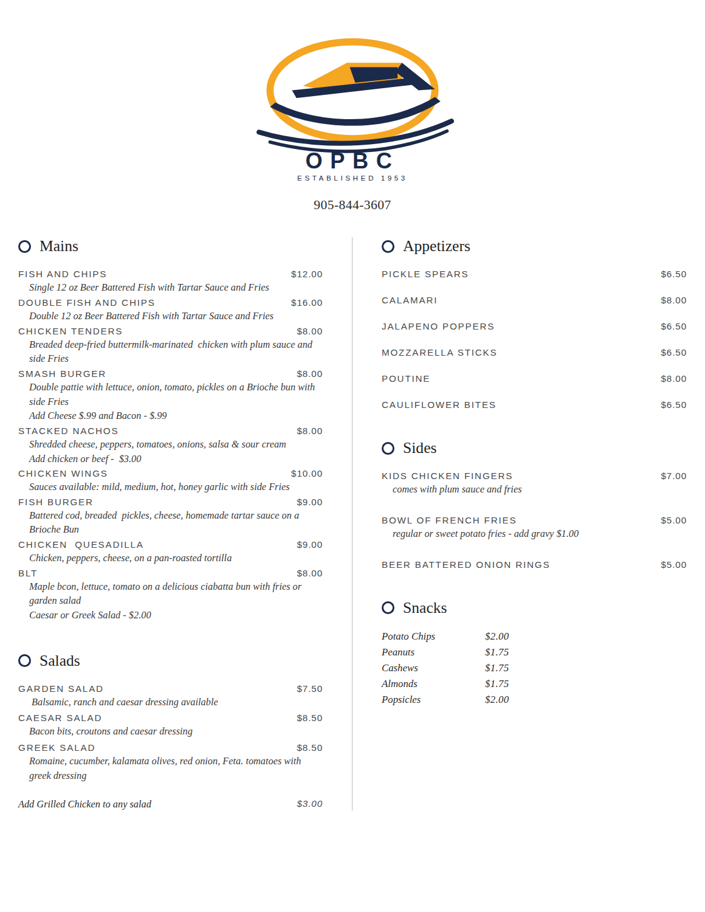OPBC ESTABLISHED 1953
905-844-3607
Mains
Fish and Chips $12.00
Single 12 oz Beer Battered Fish with Tartar Sauce and Fries
Double Fish and Chips $16.00
Double 12 oz Beer Battered Fish with Tartar Sauce and Fries
Chicken Tenders $8.00
Breaded deep-fried buttermilk-marinated chicken with plum sauce and side Fries
Smash Burger $8.00
Double pattie with lettuce, onion, tomato, pickles on a Brioche bun with side Fries
Add Cheese $.99 and Bacon - $.99
Stacked Nachos $8.00
Shredded cheese, peppers, tomatoes, onions, salsa & sour cream
Add chicken or beef - $3.00
Chicken Wings $10.00
Sauces available: mild, medium, hot, honey garlic with side Fries
Fish Burger $9.00
Battered cod, breaded pickles, cheese, homemade tartar sauce on a Brioche Bun
Chicken Quesadilla $9.00
Chicken, peppers, cheese, on a pan-roasted tortilla
BLT $8.00
Maple bcon, lettuce, tomato on a delicious ciabatta bun with fries or garden salad
Caesar or Greek Salad - $2.00
Salads
Garden Salad $7.50
Balsamic, ranch and caesar dressing available
Caesar Salad $8.50
Bacon bits, croutons and caesar dressing
Greek Salad $8.50
Romaine, cucumber, kalamata olives, red onion, Feta. tomatoes with greek dressing
Add Grilled Chicken to any salad $3.00
Appetizers
Pickle Spears $6.50
Calamari $8.00
Jalapeno Poppers $6.50
Mozzarella Sticks $6.50
Poutine $8.00
Cauliflower Bites $6.50
Sides
Kids Chicken Fingers $7.00
comes with plum sauce and fries
Bowl of French Fries $5.00
regular or sweet potato fries - add gravy $1.00
Beer Battered Onion Rings $5.00
Snacks
Potato Chips$2.00
Peanuts$1.75
Cashews$1.75
Almonds$1.75
Popsicles$2.00